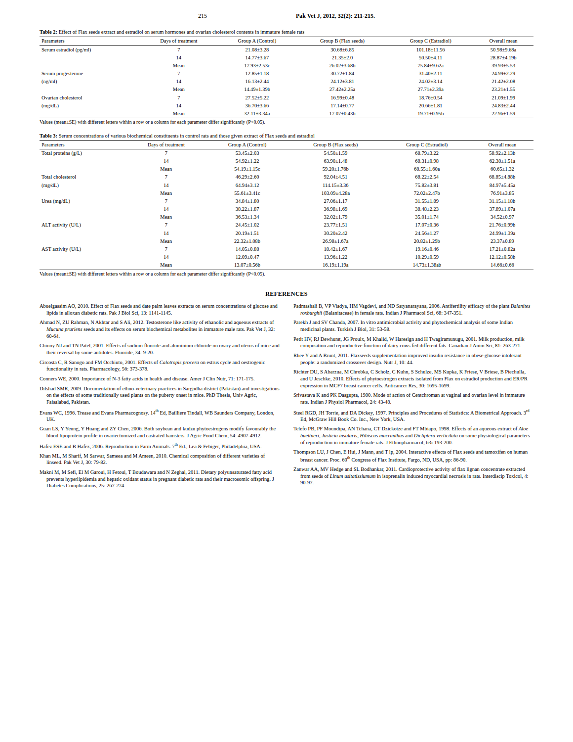215 Pak Vet J, 2012, 32(2): 211-215.
Table 2: Effect of Flax seeds extract and estradiol on serum hormones and ovarian cholesterol contents in immature female rats
| Parameters | Days of treatment | Group A (Control) | Group B (Flax seeds) | Group C (Estradiol) | Overall mean |
| --- | --- | --- | --- | --- | --- |
| Serum estradiol (pg/ml) | 7 | 21.08±3.28 | 30.68±6.85 | 101.18±11.56 | 50.98±9.68a |
| | 14 | 14.77±3.67 | 21.35±2.0 | 50.50±4.11 | 28.87±4.19b |
| | Mean | 17.93±2.53c | 26.02±3.68b | 75.84±9.62a | 39.93±5.53 |
| Serum progesterone | 7 | 12.85±1.18 | 30.72±1.84 | 31.40±2.11 | 24.99±2.29 |
| (ng/ml) | 14 | 16.13±2.44 | 24.12±3.81 | 24.02±3.14 | 21.42±2.08 |
| | Mean | 14.49±1.39b | 27.42±2.25a | 27.71±2.39a | 23.21±1.55 |
| Ovarian cholesterol | 7 | 27.52±5.22 | 16.99±0.48 | 18.76±0.54 | 21.09±1.99 |
| (mg/dL) | 14 | 36.70±3.66 | 17.14±0.77 | 20.66±1.81 | 24.83±2.44 |
| | Mean | 32.11±3.34a | 17.07±0.43b | 19.71±0.95b | 22.96±1.59 |
Values (mean±SE) with different letters within a row or a column for each parameter differ significantly (P<0.05).
Table 3: Serum concentrations of various biochemical constituents in control rats and those given extract of Flax seeds and estradiol
| Parameters | Days of treatment | Group A (Control) | Group B (Flax seeds) | Group C (Estradiol) | Overall mean |
| --- | --- | --- | --- | --- | --- |
| Total proteins (g/L) | 7 | 53.45±2.03 | 54.50±1.59 | 68.79±3.22 | 58.92±2.13b |
| | 14 | 54.92±1.22 | 63.90±1.48 | 68.31±0.98 | 62.38±1.51a |
| | Mean | 54.19±1.15c | 59.20±1.76b | 68.55±1.60a | 60.65±1.32 |
| Total cholesterol | 7 | 46.29±2.60 | 92.04±4.51 | 68.22±2.54 | 68.85±4.88b |
| (mg/dL) | 14 | 64.94±3.12 | 114.15±3.36 | 75.82±3.81 | 84.97±5.45a |
| | Mean | 55.61±3.41c | 103.09±4.28a | 72.02±2.47b | 76.91±3.85 |
| Urea (mg/dL) | 7 | 34.84±1.80 | 27.06±1.17 | 31.55±1.89 | 31.15±1.18b |
| | 14 | 38.22±1.87 | 36.98±1.69 | 38.48±2.23 | 37.89±1.07a |
| | Mean | 36.53±1.34 | 32.02±1.79 | 35.01±1.74 | 34.52±0.97 |
| ALT activity (U/L) | 7 | 24.45±1.02 | 23.77±1.51 | 17.07±0.36 | 21.76±0.99b |
| | 14 | 20.19±1.51 | 30.20±2.42 | 24.56±1.27 | 24.99±1.39a |
| | Mean | 22.32±1.08b | 26.98±1.67a | 20.82±1.29b | 23.37±0.89 |
| AST activity (U/L) | 7 | 14.05±0.88 | 18.42±1.67 | 19.16±0.46 | 17.21±0.82a |
| | 14 | 12.09±0.47 | 13.96±1.22 | 10.29±0.59 | 12.12±0.58b |
| | Mean | 13.07±0.56b | 16.19±1.19a | 14.73±1.38ab | 14.66±0.66 |
Values (mean±SE) with different letters within a row or a column for each parameter differ significantly (P<0.05).
REFERENCES
Abuelgassim AO, 2010. Effect of Flax seeds and date palm leaves extracts on serum concentrations of glucose and lipids in alloxan diabetic rats. Pak J Biol Sci, 13: 1141-1145.
Ahmad N, ZU Rahman, N Akhtar and S Ali, 2012. Testosterone like activity of ethanolic and aqueous extracts of Mucuna pruriens seeds and its effects on serum biochemical metabolites in immature male rats. Pak Vet J, 32: 60-64.
Chinoy NJ and TN Patel, 2001. Effects of sodium fluoride and aluminium chloride on ovary and uterus of mice and their reversal by some antidotes. Fluoride, 34: 9-20.
Circosta C, R Sanogo and FM Occhiuto, 2001. Effects of Calotropis procera on estrus cycle and oestrogenic functionality in rats. Pharmacology, 56: 373-378.
Conners WE, 2000. Importance of N-3 fatty acids in health and disease. Amer J Clin Nutr, 71: 171-175.
Dilshad SMR, 2009. Documentation of ethno-veterinary practices in Sargodha district (Pakistan) and investigations on the effects of some traditionally used plants on the puberty onset in mice. PhD Thesis, Univ Agric, Faisalabad, Pakistan.
Evans WC, 1996. Trease and Evans Pharmacognosy. 14th Ed, Bailliere Tindall, WB Saunders Company, London, UK.
Guan LS, Y Yeung, Y Huang and ZY Chen, 2006. Both soybean and kudzu phytoestrogens modify favourably the blood lipoprotein profile in ovariectomized and castrated hamsters. J Agric Food Chem, 54: 4907-4912.
Hafez ESE and B Hafez, 2006. Reproduction in Farm Animals. 7th Ed., Lea & Febiger, Philadelphia, USA.
Khan ML, M Sharif, M Sarwar, Sameea and M Ameen, 2010. Chemical composition of different varieties of linseed. Pak Vet J, 30: 79-82.
Makni M, M Sefi, El M Garoui, H Fetoui, T Boudawara and N Zeghal, 2011. Dietary polyunsaturated fatty acid prevents hyperlipidemia and hepatic oxidant status in pregnant diabetic rats and their macrosomic offspring. J Diabetes Complications, 25: 267-274.
Padmashali B, VP Viadya, HM Vagdevi, and ND Satyanarayana, 2006. Antifertility efficacy of the plant Balanites roxburghii (Balanitaceae) in female rats. Indian J Pharmacol Sci, 68: 347-351.
Parekh J and SV Chanda, 2007. In vitro antimicrobial activity and phytochemical analysis of some Indian medicinal plants. Turkish J Biol, 31: 53-58.
Petit HV, RJ Dewhurst, JG Proulx, M Khalid, W Haresign and H Twagiramunugu, 2001. Milk production, milk composition and reproductive function of dairy cows fed different fats. Canadian J Anim Sci, 81: 263-271.
Rhee Y and A Brunt, 2011. Flaxseeds supplementation improved insulin resistance in obese glucose intolerant people: a randomized crossover design. Nutr J, 10: 44.
Richter DU, S Abarzua, M Chrobka, C Scholz, C Kuhn, S Schulze, MS Kupka, K Friese, V Briese, B Piechulla, and U Jeschke, 2010. Effects of phytoestrogen extracts isolated from Flax on estradiol production and ER/PR expression in MCF7 breast cancer cells. Anticancer Res, 30: 1695-1699.
Srivastava K and PK Dasgupta, 1980. Mode of action of Centchroman at vaginal and ovarian level in immature rats. Indian J Physiol Pharmacol, 24: 43-48.
Steel RGD, JH Torrie, and DA Dickey, 1997. Principles and Procedures of Statistics: A Biometrical Approach. 3rd Ed, McGraw Hill Book Co. Inc., New York, USA.
Telefo PB, PF Moundipa, AN Tchana, CT Dzickotze and FT Mbiapo, 1998. Effects of an aqueous extract of Aloe buettneri, Justicia insularis, Hibiscus macranthus and Dicliptera verticilata on some physiological parameters of reproduction in immature female rats. J Ethnopharmacol, 63: 193-200.
Thompson LU, J Chen, E Hui, J Mann, and T lp, 2004. Interactive effects of Flax seeds and tamoxifen on human breast cancer. Proc. 60th Congress of Flax Institute, Fargo, ND, USA, pp: 86-90.
Zanwar AA, MV Hedge and SL Bodhankar, 2011. Cardioprotective activity of flax lignan concentrate extracted from seeds of Linum usitatissiumum in isoprenalin induced myocardial necrosis in rats. Interdiscip Toxicol, 4: 90-97.